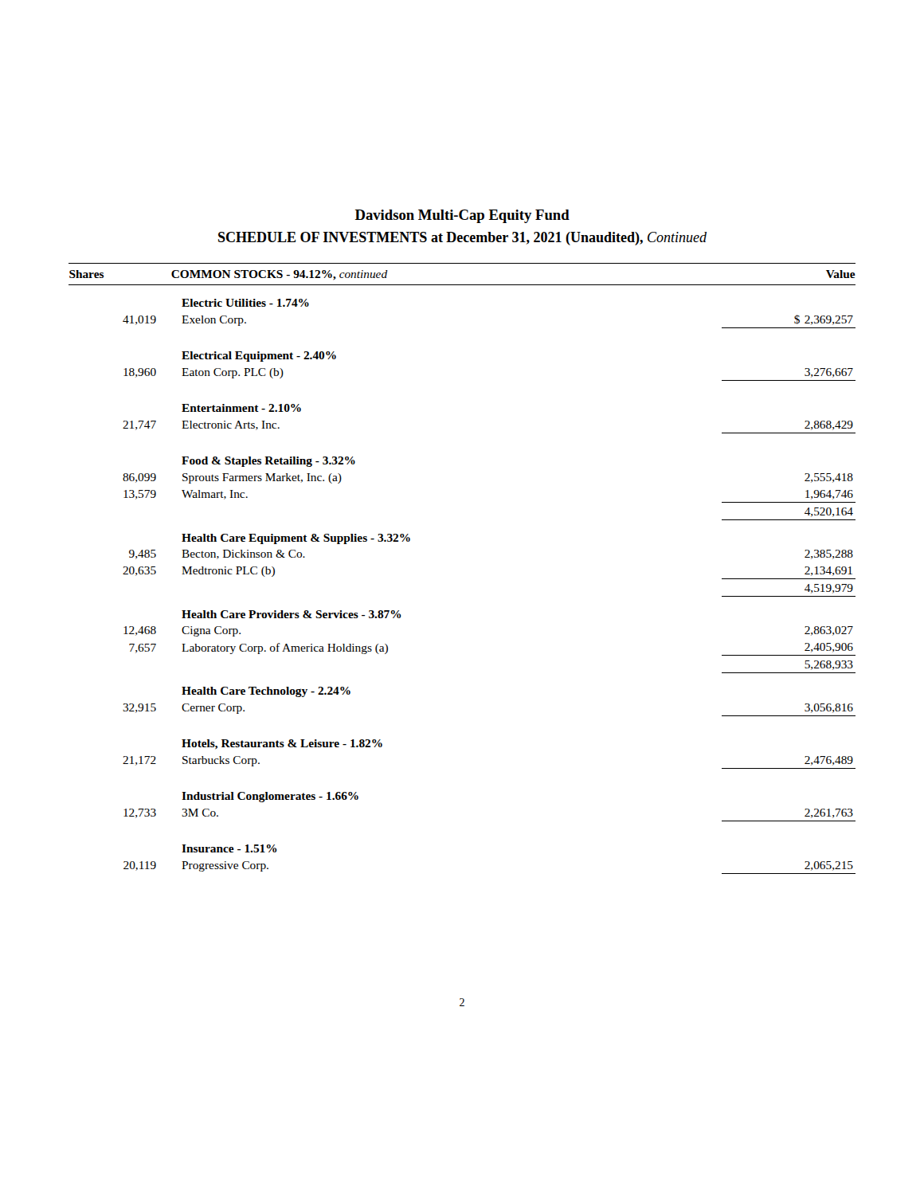Davidson Multi-Cap Equity Fund
SCHEDULE OF INVESTMENTS at December 31, 2021 (Unaudited), Continued
| Shares | COMMON STOCKS - 94.12%, continued | Value |
| --- | --- | --- |
| | Electric Utilities - 1.74% | |
| 41,019 | Exelon Corp. | $ 2,369,257 |
| | Electrical Equipment - 2.40% | |
| 18,960 | Eaton Corp. PLC (b) | 3,276,667 |
| | Entertainment - 2.10% | |
| 21,747 | Electronic Arts, Inc. | 2,868,429 |
| | Food & Staples Retailing - 3.32% | |
| 86,099 | Sprouts Farmers Market, Inc. (a) | 2,555,418 |
| 13,579 | Walmart, Inc. | 1,964,746 |
| | | 4,520,164 |
| | Health Care Equipment & Supplies - 3.32% | |
| 9,485 | Becton, Dickinson & Co. | 2,385,288 |
| 20,635 | Medtronic PLC (b) | 2,134,691 |
| | | 4,519,979 |
| | Health Care Providers & Services - 3.87% | |
| 12,468 | Cigna Corp. | 2,863,027 |
| 7,657 | Laboratory Corp. of America Holdings (a) | 2,405,906 |
| | | 5,268,933 |
| | Health Care Technology - 2.24% | |
| 32,915 | Cerner Corp. | 3,056,816 |
| | Hotels, Restaurants & Leisure - 1.82% | |
| 21,172 | Starbucks Corp. | 2,476,489 |
| | Industrial Conglomerates - 1.66% | |
| 12,733 | 3M Co. | 2,261,763 |
| | Insurance - 1.51% | |
| 20,119 | Progressive Corp. | 2,065,215 |
2